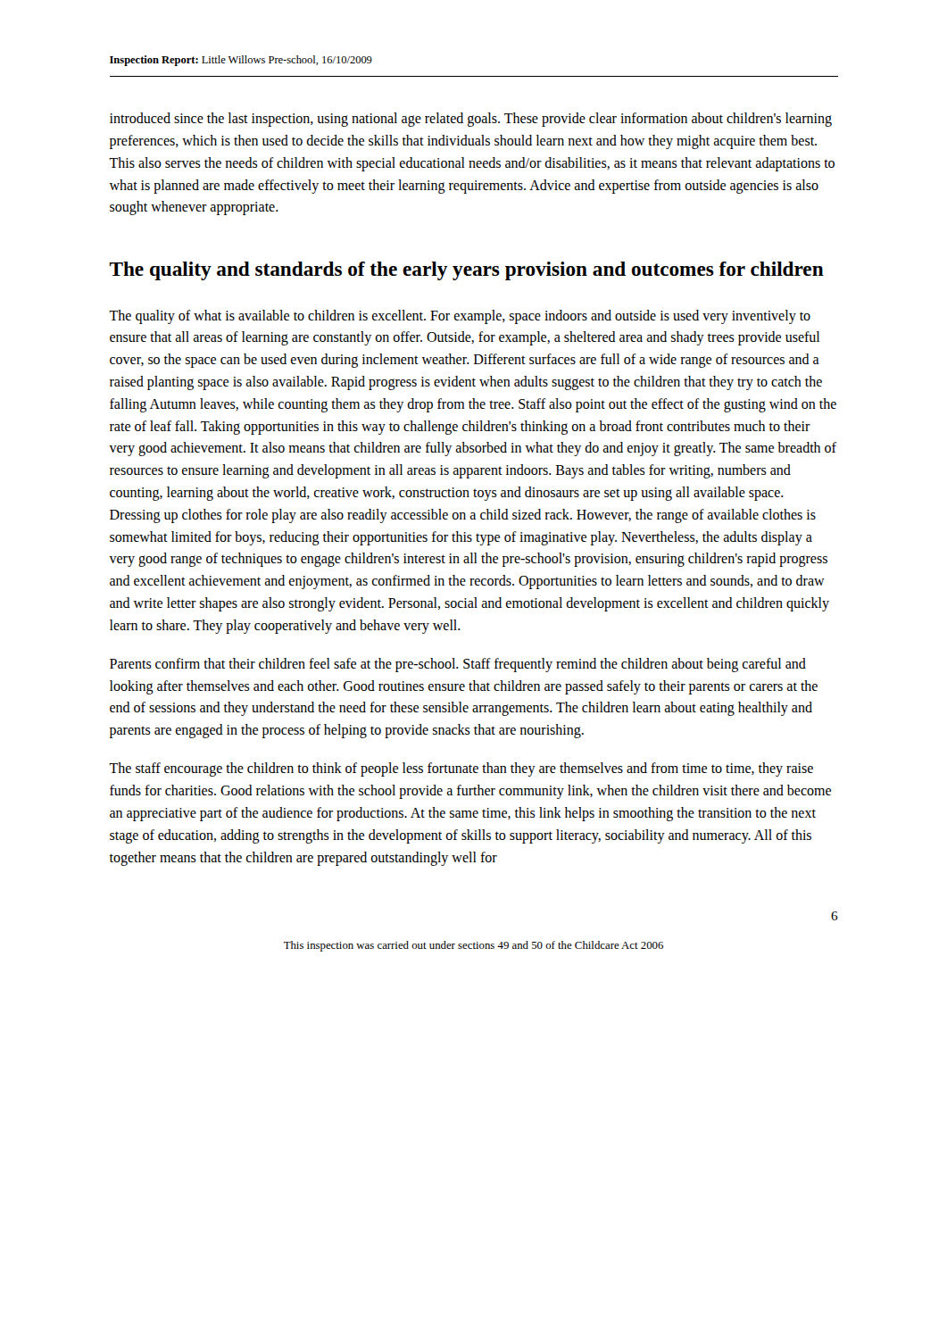Inspection Report: Little Willows Pre-school, 16/10/2009
introduced since the last inspection, using national age related goals. These provide clear information about children's learning preferences, which is then used to decide the skills that individuals should learn next and how they might acquire them best. This also serves the needs of children with special educational needs and/or disabilities, as it means that relevant adaptations to what is planned are made effectively to meet their learning requirements. Advice and expertise from outside agencies is also sought whenever appropriate.
The quality and standards of the early years provision and outcomes for children
The quality of what is available to children is excellent. For example, space indoors and outside is used very inventively to ensure that all areas of learning are constantly on offer. Outside, for example, a sheltered area and shady trees provide useful cover, so the space can be used even during inclement weather. Different surfaces are full of a wide range of resources and a raised planting space is also available. Rapid progress is evident when adults suggest to the children that they try to catch the falling Autumn leaves, while counting them as they drop from the tree. Staff also point out the effect of the gusting wind on the rate of leaf fall. Taking opportunities in this way to challenge children's thinking on a broad front contributes much to their very good achievement. It also means that children are fully absorbed in what they do and enjoy it greatly. The same breadth of resources to ensure learning and development in all areas is apparent indoors. Bays and tables for writing, numbers and counting, learning about the world, creative work, construction toys and dinosaurs are set up using all available space. Dressing up clothes for role play are also readily accessible on a child sized rack. However, the range of available clothes is somewhat limited for boys, reducing their opportunities for this type of imaginative play. Nevertheless, the adults display a very good range of techniques to engage children's interest in all the pre-school's provision, ensuring children's rapid progress and excellent achievement and enjoyment, as confirmed in the records. Opportunities to learn letters and sounds, and to draw and write letter shapes are also strongly evident. Personal, social and emotional development is excellent and children quickly learn to share. They play cooperatively and behave very well.
Parents confirm that their children feel safe at the pre-school. Staff frequently remind the children about being careful and looking after themselves and each other. Good routines ensure that children are passed safely to their parents or carers at the end of sessions and they understand the need for these sensible arrangements. The children learn about eating healthily and parents are engaged in the process of helping to provide snacks that are nourishing.
The staff encourage the children to think of people less fortunate than they are themselves and from time to time, they raise funds for charities. Good relations with the school provide a further community link, when the children visit there and become an appreciative part of the audience for productions. At the same time, this link helps in smoothing the transition to the next stage of education, adding to strengths in the development of skills to support literacy, sociability and numeracy. All of this together means that the children are prepared outstandingly well for
6
This inspection was carried out under sections 49 and 50 of the Childcare Act 2006